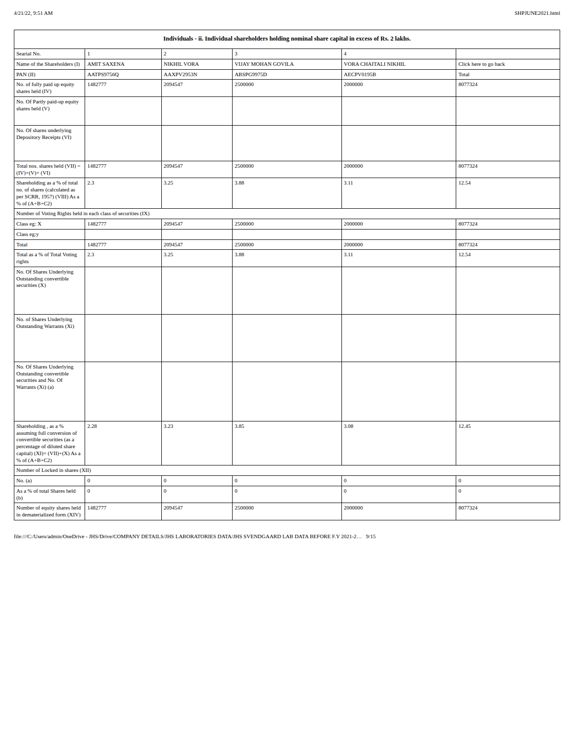4/21/22, 9:51 AM SHPJUNE2021.html
Individuals - ii. Individual shareholders holding nominal share capital in excess of Rs. 2 lakhs.
| Searial No. | 1 | 2 | 3 | 4 | |
| Name of the Shareholders (I) | AMIT SAXENA | NIKHIL VORA | VIJAY MOHAN GOVILA | VORA CHAITALI NIKHIL | Click here to go back |
| PAN (II) | AATPS9756Q | AAXPV2953N | ABSPG9975D | AECPV0195B | Total |
| No. of fully paid up equity shares held (IV) | 1482777 | 2094547 | 2500000 | 2000000 | 8077324 |
| No. Of Partly paid-up equity shares held (V) | | | | | |
| No. Of shares underlying Depository Receipts (VI) | | | | | |
| Total nos. shares held (VII) = (IV)+(V)+ (VI) | 1482777 | 2094547 | 2500000 | 2000000 | 8077324 |
| Shareholding as a % of total no. of shares (calculated as per SCRR, 1957) (VIII) As a % of (A+B+C2) | 2.3 | 3.25 | 3.88 | 3.11 | 12.54 |
| Number of Voting Rights held in each class of securities (IX) |
| Class eg: X | 1482777 | 2094547 | 2500000 | 2000000 | 8077324 |
| Class eg:y | | | | | |
| Total | 1482777 | 2094547 | 2500000 | 2000000 | 8077324 |
| Total as a % of Total Voting rights | 2.3 | 3.25 | 3.88 | 3.11 | 12.54 |
| No. Of Shares Underlying Outstanding convertible securities (X) | | | | | |
| No. of Shares Underlying Outstanding Warrants (Xi) | | | | | |
| No. Of Shares Underlying Outstanding convertible securities and No. Of Warrants (Xi) (a) | | | | | |
| Shareholding , as a % assuming full conversion of convertible securities (as a percentage of diluted share capital) (XI)= (VII)+(X) As a % of (A+B+C2) | 2.28 | 3.23 | 3.85 | 3.08 | 12.45 |
| Number of Locked in shares (XII) |
| No. (a) | 0 | 0 | 0 | 0 | 0 |
| As a % of total Shares held (b) | 0 | 0 | 0 | 0 | 0 |
| Number of equity shares held in dematerialized form (XIV) | 1482777 | 2094547 | 2500000 | 2000000 | 8077324 |
file:///C:/Users/admin/OneDrive - JHS/Drive/COMPANY DETAILS/JHS LABORATORIES DATA/JHS SVENDGAARD LAB DATA BEFORE F.Y 2021-2… 9/15